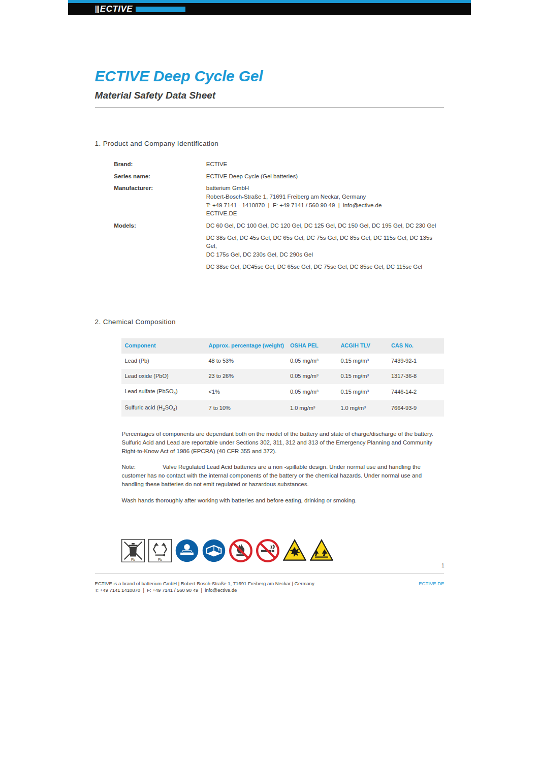|||ECTIVE
ECTIVE Deep Cycle Gel
Material Safety Data Sheet
1. Product and Company Identification
| Brand: | ECTIVE |
| Series name: | ECTIVE Deep Cycle (Gel batteries) |
| Manufacturer: | batterium GmbH Robert-Bosch-Straße 1, 71691 Freiberg am Neckar, Germany T: +49 7141 - 1410870 / F: +49 7141 / 560 90 49 / info@ective.de ECTIVE.DE |
| Models: | DC 60 Gel, DC 100 Gel, DC 120 Gel, DC 125 Gel, DC 150 Gel, DC 195 Gel, DC 230 Gel DC 38s Gel, DC 45s Gel, DC 65s Gel, DC 75s Gel, DC 85s Gel, DC 115s Gel, DC 135s Gel, DC 175s Gel, DC 230s Gel, DC 290s Gel DC 38sc Gel, DC45sc Gel, DC 65sc Gel, DC 75sc Gel, DC 85sc Gel, DC 115sc Gel |
2. Chemical Composition
| Component | Approx. percentage (weight) | OSHA PEL | ACGIH TLV | CAS No. |
| --- | --- | --- | --- | --- |
| Lead (Pb) | 48 to 53% | 0.05 mg/m³ | 0.15 mg/m³ | 7439-92-1 |
| Lead oxide (PbO) | 23 to 26% | 0.05 mg/m³ | 0.15 mg/m³ | 1317-36-8 |
| Lead sulfate (PbSO 4 ) | <1% | 0.05 mg/m³ | 0.15 mg/m³ | 7446-14-2 |
| Sulfuric acid (H 2 SO 4 ) | 7 to 10% | 1.0 mg/m³ | 1.0 mg/m³ | 7664-93-9 |
Percentages of components are dependant both on the model of the battery and state of charge/discharge of the battery. Sulfuric Acid and Lead are reportable under Sections 302, 311, 312 and 313 of the Emergency Planning and Community Right-to-Know Act of 1986 (EPCRA) (40 CFR 355 and 372).
Note: Valve Regulated Lead Acid batteries are a non -spillable design. Under normal use and handling the customer has no contact with the internal components of the battery or the chemical hazards. Under normal use and handling these batteries do not emit regulated or hazardous substances.
Wash hands thoroughly after working with batteries and before eating, drinking or smoking.
Pb Pb
1
ECTIVE is a brand of batterium GmbH | Robert-Bosch-Straße 1, 71691 Freiberg am Neckar | Germany
T: +49 7141 1410870 | F: +49 7141 / 560 90 49 | info@ective.de
ECTIVE.DE